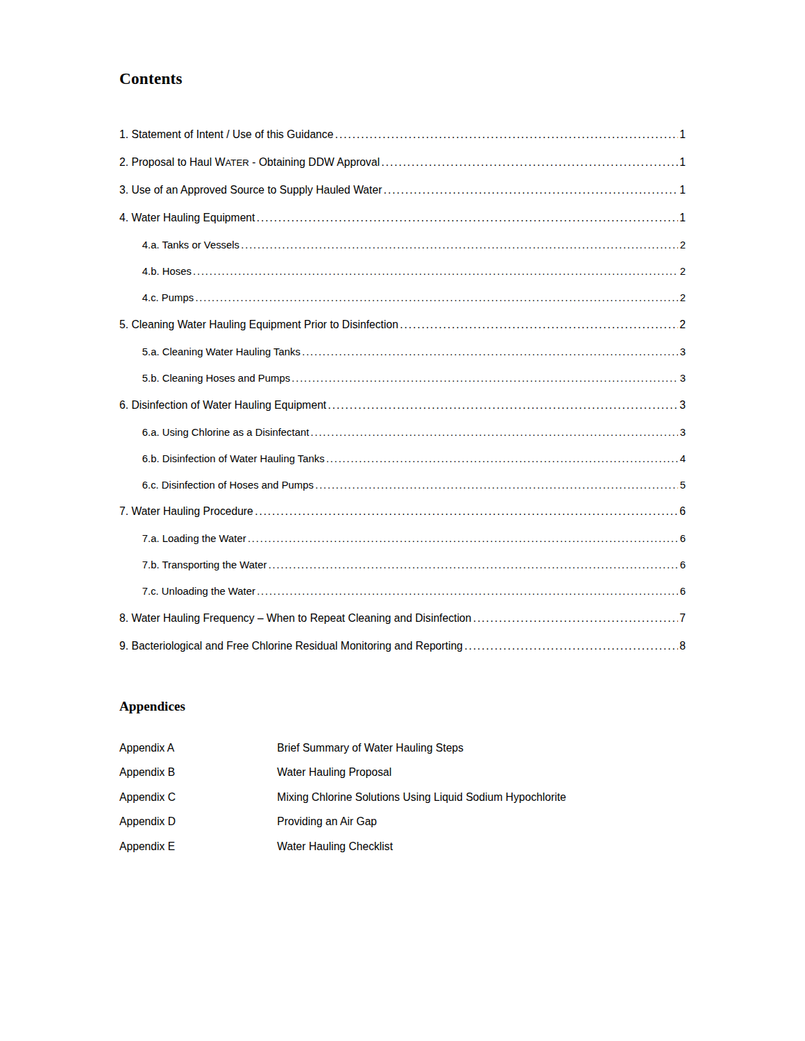Contents
1. Statement of Intent / Use of this Guidance .................................................................................................. 1
2. Proposal to Haul WATER - Obtaining DDW Approval ....................................................................................... 1
3. Use of an Approved Source to Supply Hauled Water ................................................................................... 1
4. Water Hauling Equipment ................................................................................................................. 1
4.a. Tanks or Vessels ............................................................................................................................. 2
4.b. Hoses ......................................................................................................................................... 2
4.c. Pumps ......................................................................................................................................... 2
5. Cleaning Water Hauling Equipment Prior to Disinfection ............................................................................. 2
5.a. Cleaning Water Hauling Tanks ............................................................................................................. 3
5.b. Cleaning Hoses and Pumps ................................................................................................................. 3
6. Disinfection of Water Hauling Equipment ................................................................................................. 3
6.a. Using Chlorine as a Disinfectant ............................................................................................................. 3
6.b. Disinfection of Water Hauling Tanks ..................................................................................................... 4
6.c. Disinfection of Hoses and Pumps ............................................................................................................. 5
7. Water Hauling Procedure ................................................................................................................. 6
7.a. Loading the Water ......................................................................................................................... 6
7.b. Transporting the Water ..................................................................................................................... 6
7.c. Unloading the Water ......................................................................................................................... 6
8. Water Hauling Frequency – When to Repeat Cleaning and Disinfection ....................................................... 7
9. Bacteriological and Free Chlorine Residual Monitoring and Reporting ......................................................... 8
Appendices
| Appendix A | Brief Summary of Water Hauling Steps |
| Appendix B | Water Hauling Proposal |
| Appendix C | Mixing Chlorine Solutions Using Liquid Sodium Hypochlorite |
| Appendix D | Providing an Air Gap |
| Appendix E | Water Hauling Checklist |